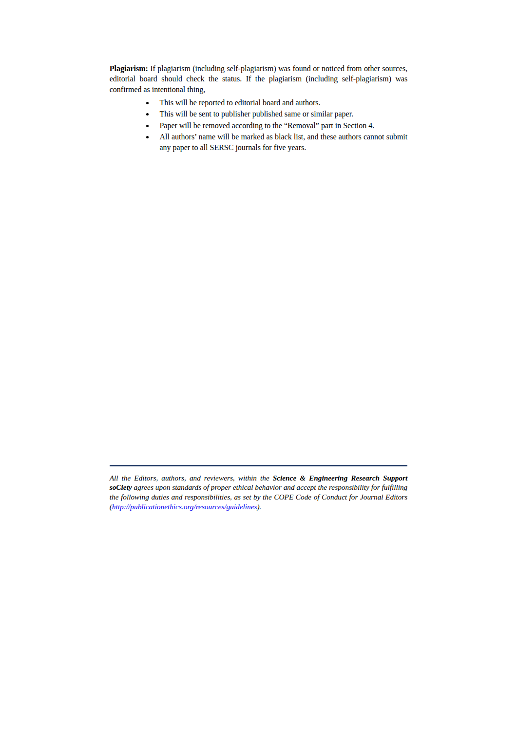Plagiarism: If plagiarism (including self-plagiarism) was found or noticed from other sources, editorial board should check the status. If the plagiarism (including self-plagiarism) was confirmed as intentional thing,
This will be reported to editorial board and authors.
This will be sent to publisher published same or similar paper.
Paper will be removed according to the “Removal” part in Section 4.
All authors’ name will be marked as black list, and these authors cannot submit any paper to all SERSC journals for five years.
All the Editors, authors, and reviewers, within the Science & Engineering Research Support soCiety agrees upon standards of proper ethical behavior and accept the responsibility for fulfilling the following duties and responsibilities, as set by the COPE Code of Conduct for Journal Editors (http://publicationethics.org/resources/guidelines).